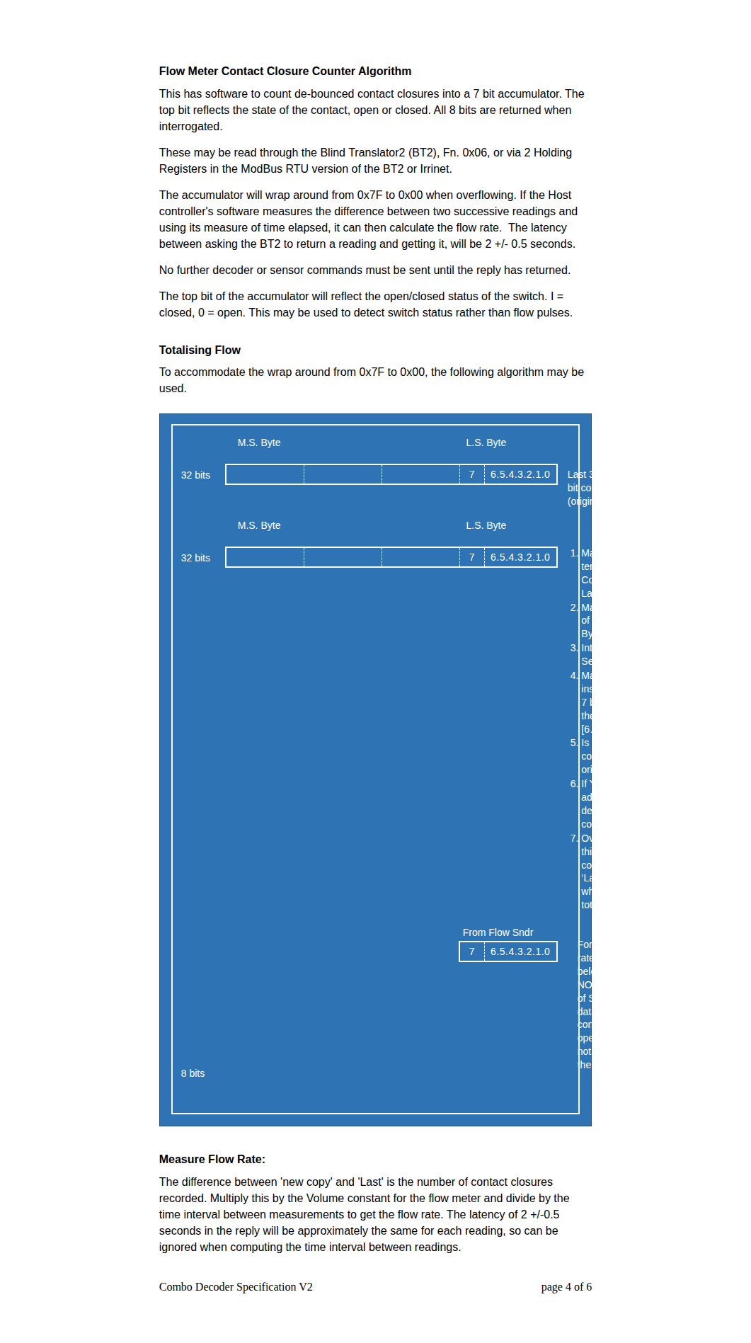Flow Meter Contact Closure Counter Algorithm
This has software to count de-bounced contact closures into a 7 bit accumulator. The top bit reflects the state of the contact, open or closed. All 8 bits are returned when interrogated.
These may be read through the Blind Translator2 (BT2), Fn. 0x06, or via 2 Holding Registers in the ModBus RTU version of the BT2 or Irrinet.
The accumulator will wrap around from 0x7F to 0x00 when overflowing. If the Host controller's software measures the difference between two successive readings and using its measure of time elapsed, it can then calculate the flow rate. The latency between asking the BT2 to return a reading and getting it, will be 2 +/- 0.5 seconds.
No further decoder or sensor commands must be sent until the reply has returned.
The top bit of the accumulator will reflect the open/closed status of the switch. I = closed, 0 = open. This may be used to detect switch status rather than flow pulses.
Totalising Flow
To accommodate the wrap around from 0x7F to 0x00, the following algorithm may be used.
M.S. Byte
L.S. Byte
32 bits
7
6.5.4.3.2.1.0
Last 32 bit count (original)
M.S. Byte
L.S. Byte
32 bits
7
6.5.4.3.2.1.0
Make a temporary Copy of Last.
Mask bit 7 of L.S. Byte.
Interrogate Sender.
Mask bit 7, insert L.S. 7 bits into the copy [6…0]
Is new copy < original?
If YES, add 128 decimal to copy
Overwrite this new copy over ‘Last’ when totalising
From Flow Sndr
7
6.5.4.3.2.1.0
For Flow rate… see below
NOTE: Bit 7 of Sender data is contact open/closed, not part of the count.
8 bits
Measure Flow Rate:
The difference between 'new copy' and 'Last' is the number of contact closures recorded. Multiply this by the Volume constant for the flow meter and divide by the time interval between measurements to get the flow rate. The latency of 2 +/-0.5 seconds in the reply will be approximately the same for each reading, so can be ignored when computing the time interval between readings.
Combo Decoder Specification V2
page 4 of 6